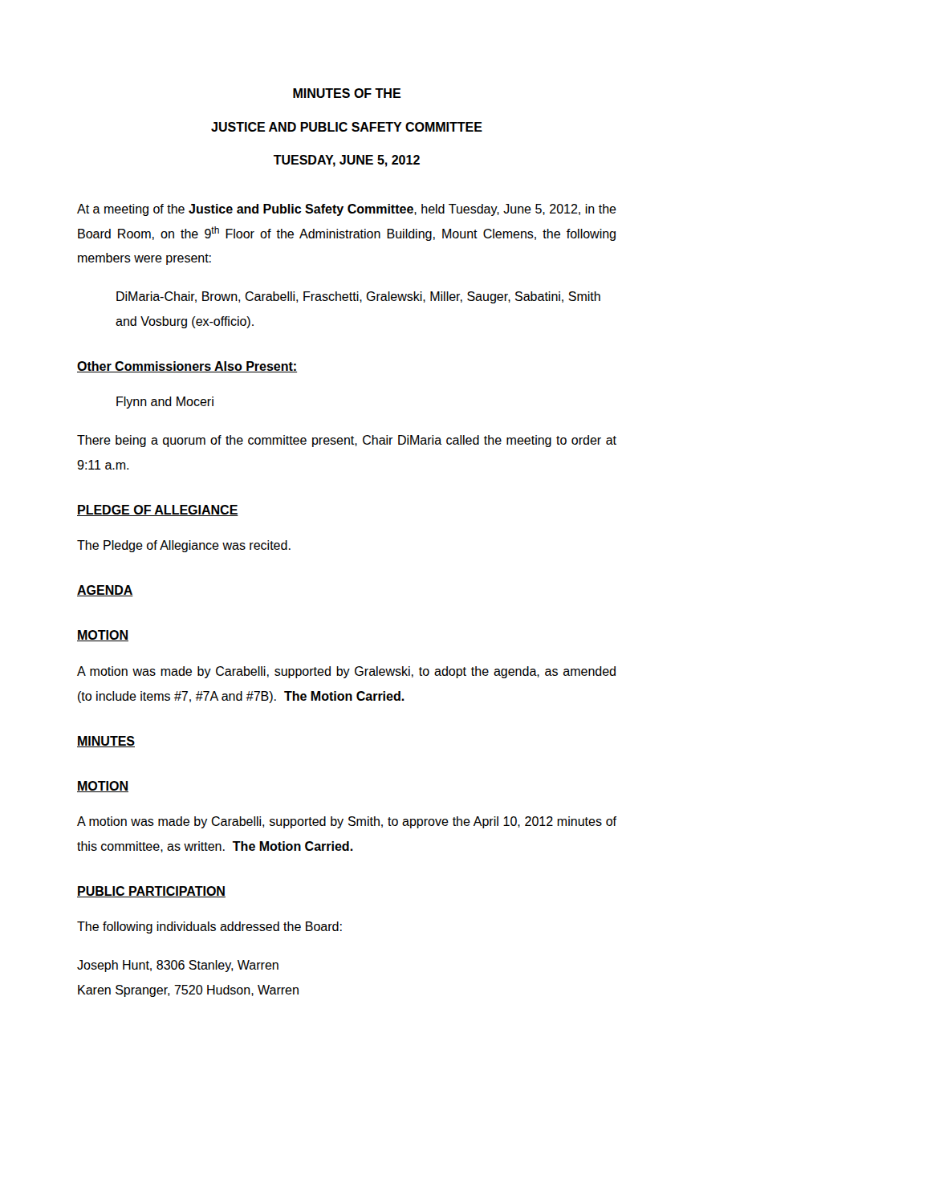MINUTES OF THE JUSTICE AND PUBLIC SAFETY COMMITTEE TUESDAY, JUNE 5, 2012
At a meeting of the Justice and Public Safety Committee, held Tuesday, June 5, 2012, in the Board Room, on the 9th Floor of the Administration Building, Mount Clemens, the following members were present:
DiMaria-Chair, Brown, Carabelli, Fraschetti, Gralewski, Miller, Sauger, Sabatini, Smith and Vosburg (ex-officio).
Other Commissioners Also Present:
Flynn and Moceri
There being a quorum of the committee present, Chair DiMaria called the meeting to order at 9:11 a.m.
PLEDGE OF ALLEGIANCE
The Pledge of Allegiance was recited.
AGENDA
MOTION
A motion was made by Carabelli, supported by Gralewski, to adopt the agenda, as amended (to include items #7, #7A and #7B). The Motion Carried.
MINUTES
MOTION
A motion was made by Carabelli, supported by Smith, to approve the April 10, 2012 minutes of this committee, as written. The Motion Carried.
PUBLIC PARTICIPATION
The following individuals addressed the Board:
Joseph Hunt, 8306 Stanley, Warren
Karen Spranger, 7520 Hudson, Warren